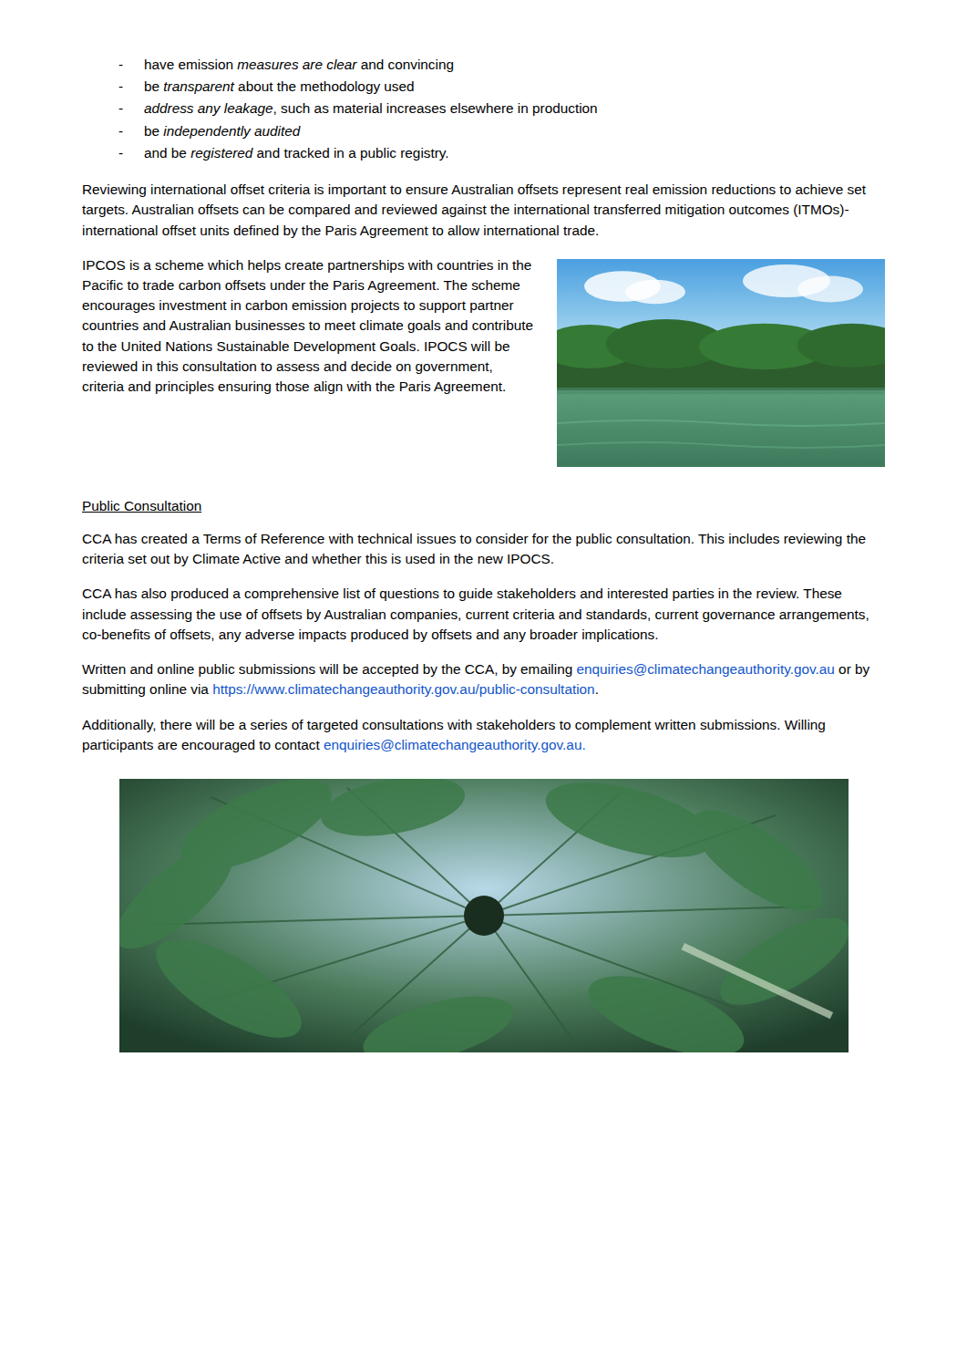have emission measures are clear and convincing
be transparent about the methodology used
address any leakage, such as material increases elsewhere in production
be independently audited
and be registered and tracked in a public registry.
Reviewing international offset criteria is important to ensure Australian offsets represent real emission reductions to achieve set targets. Australian offsets can be compared and reviewed against the international transferred mitigation outcomes (ITMOs)- international offset units defined by the Paris Agreement to allow international trade.
IPCOS is a scheme which helps create partnerships with countries in the Pacific to trade carbon offsets under the Paris Agreement. The scheme encourages investment in carbon emission projects to support partner countries and Australian businesses to meet climate goals and contribute to the United Nations Sustainable Development Goals. IPOCS will be reviewed in this consultation to assess and decide on government, criteria and principles ensuring those align with the Paris Agreement.
Public Consultation
CCA has created a Terms of Reference with technical issues to consider for the public consultation. This includes reviewing the criteria set out by Climate Active and whether this is used in the new IPOCS.
CCA has also produced a comprehensive list of questions to guide stakeholders and interested parties in the review. These include assessing the use of offsets by Australian companies, current criteria and standards, current governance arrangements, co-benefits of offsets, any adverse impacts produced by offsets and any broader implications.
Written and online public submissions will be accepted by the CCA, by emailing enquiries@climatechangeauthority.gov.au or by submitting online via https://www.climatechangeauthority.gov.au/public-consultation.
Additionally, there will be a series of targeted consultations with stakeholders to complement written submissions. Willing participants are encouraged to contact enquiries@climatechangeauthority.gov.au.